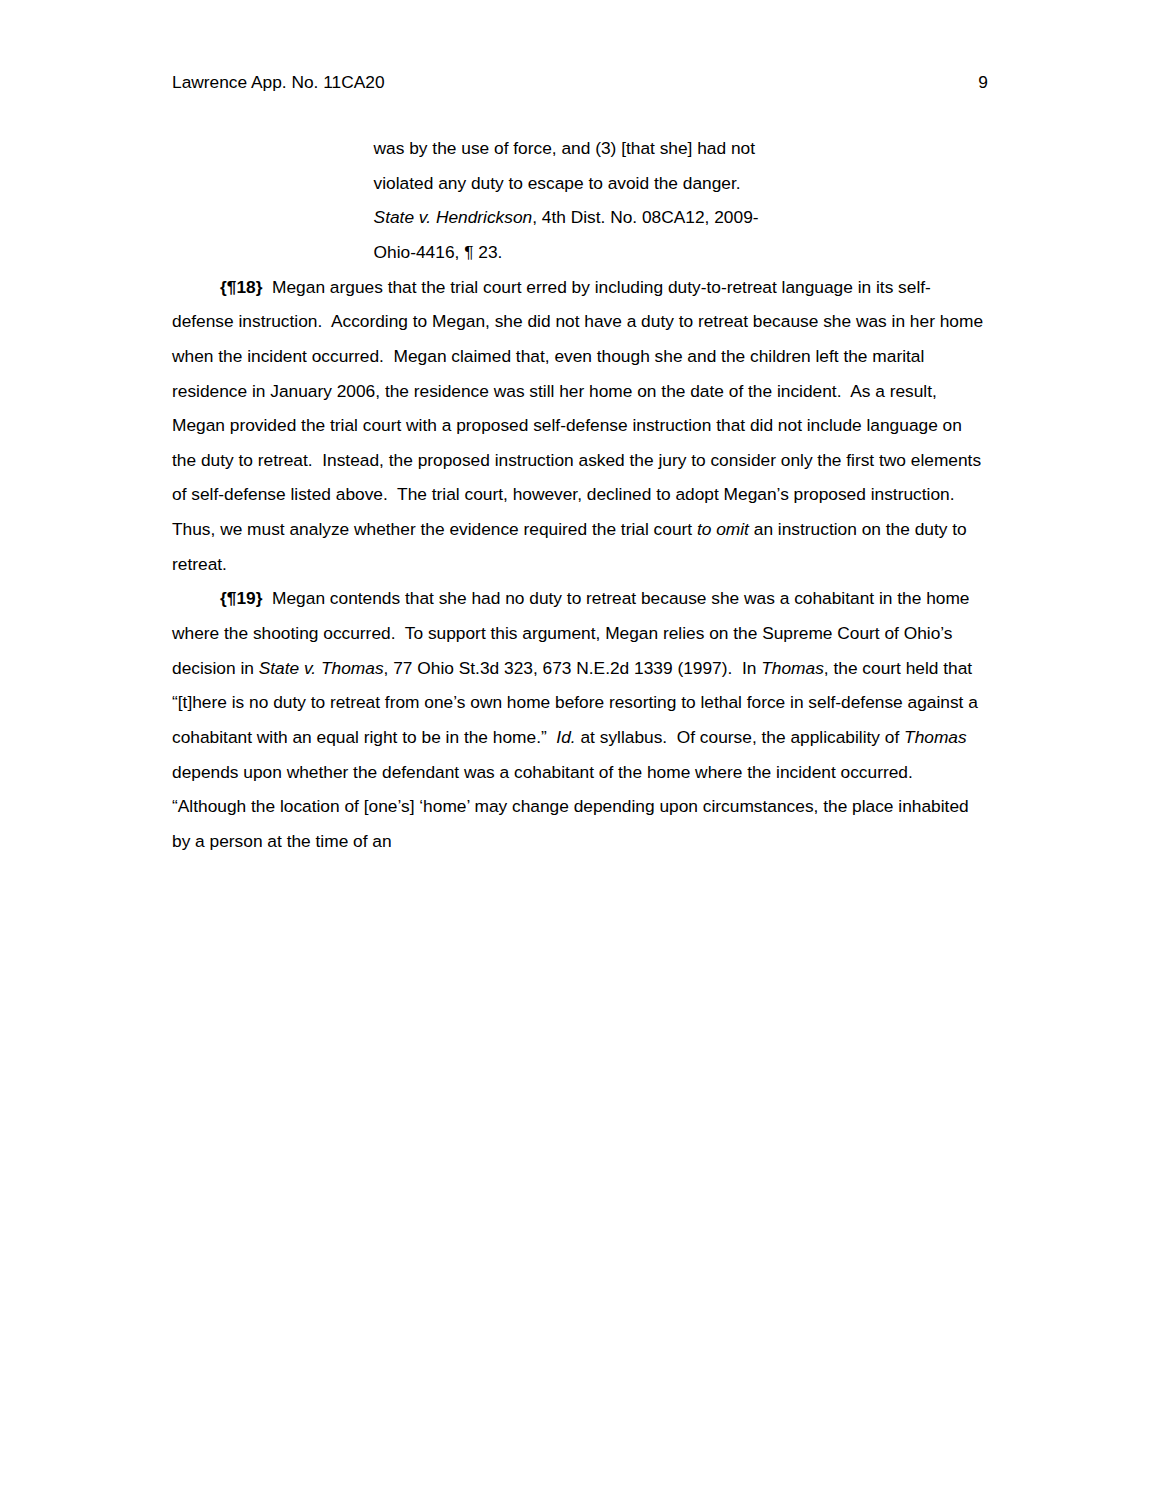Lawrence App. No. 11CA20 9
was by the use of force, and (3) [that she] had not
violated any duty to escape to avoid the danger.
State v. Hendrickson, 4th Dist. No. 08CA12, 2009-
Ohio-4416, ¶ 23.
{¶18} Megan argues that the trial court erred by including duty-to-retreat language in its self-defense instruction. According to Megan, she did not have a duty to retreat because she was in her home when the incident occurred. Megan claimed that, even though she and the children left the marital residence in January 2006, the residence was still her home on the date of the incident. As a result, Megan provided the trial court with a proposed self-defense instruction that did not include language on the duty to retreat. Instead, the proposed instruction asked the jury to consider only the first two elements of self-defense listed above. The trial court, however, declined to adopt Megan’s proposed instruction. Thus, we must analyze whether the evidence required the trial court to omit an instruction on the duty to retreat.
{¶19} Megan contends that she had no duty to retreat because she was a cohabitant in the home where the shooting occurred. To support this argument, Megan relies on the Supreme Court of Ohio’s decision in State v. Thomas, 77 Ohio St.3d 323, 673 N.E.2d 1339 (1997). In Thomas, the court held that “[t]here is no duty to retreat from one’s own home before resorting to lethal force in self-defense against a cohabitant with an equal right to be in the home.” Id. at syllabus. Of course, the applicability of Thomas depends upon whether the defendant was a cohabitant of the home where the incident occurred. “Although the location of [one’s] ‘home’ may change depending upon circumstances, the place inhabited by a person at the time of an